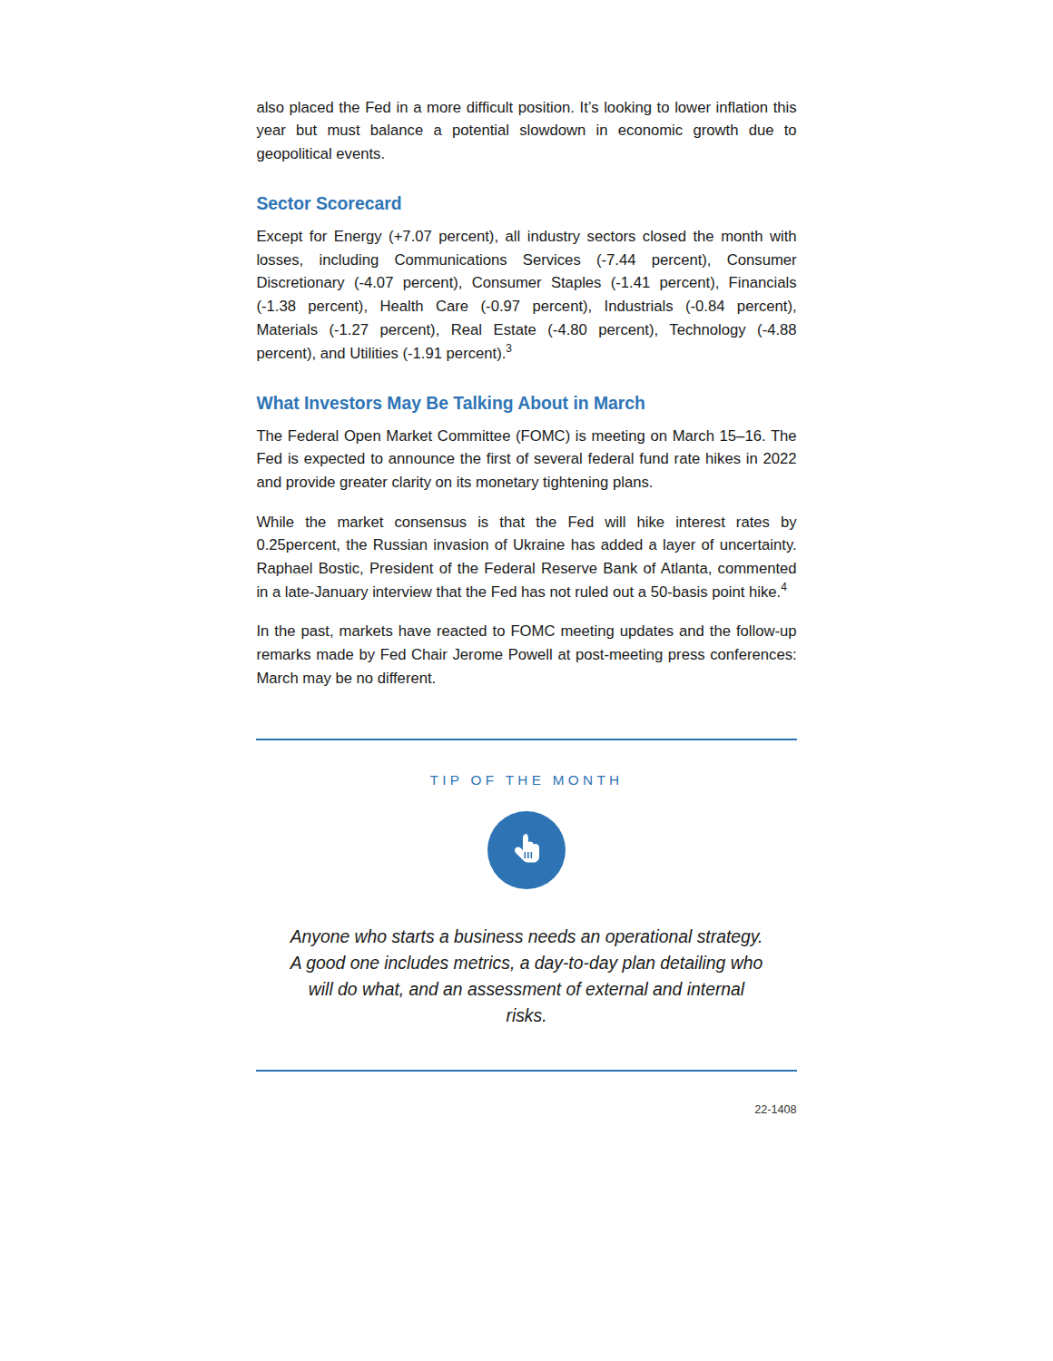also placed the Fed in a more difficult position. It’s looking to lower inflation this year but must balance a potential slowdown in economic growth due to geopolitical events.
Sector Scorecard
Except for Energy (+7.07 percent), all industry sectors closed the month with losses, including Communications Services (-7.44 percent), Consumer Discretionary (-4.07 percent), Consumer Staples (-1.41 percent), Financials (-1.38 percent), Health Care (-0.97 percent), Industrials (-0.84 percent), Materials (-1.27 percent), Real Estate (-4.80 percent), Technology (-4.88 percent), and Utilities (-1.91 percent).3
What Investors May Be Talking About in March
The Federal Open Market Committee (FOMC) is meeting on March 15–16. The Fed is expected to announce the first of several federal fund rate hikes in 2022 and provide greater clarity on its monetary tightening plans.
While the market consensus is that the Fed will hike interest rates by 0.25percent, the Russian invasion of Ukraine has added a layer of uncertainty. Raphael Bostic, President of the Federal Reserve Bank of Atlanta, commented in a late-January interview that the Fed has not ruled out a 50-basis point hike.4
In the past, markets have reacted to FOMC meeting updates and the follow-up remarks made by Fed Chair Jerome Powell at post-meeting press conferences: March may be no different.
Tip of the Month
Anyone who starts a business needs an operational strategy. A good one includes metrics, a day-to-day plan detailing who will do what, and an assessment of external and internal risks.
22-1408